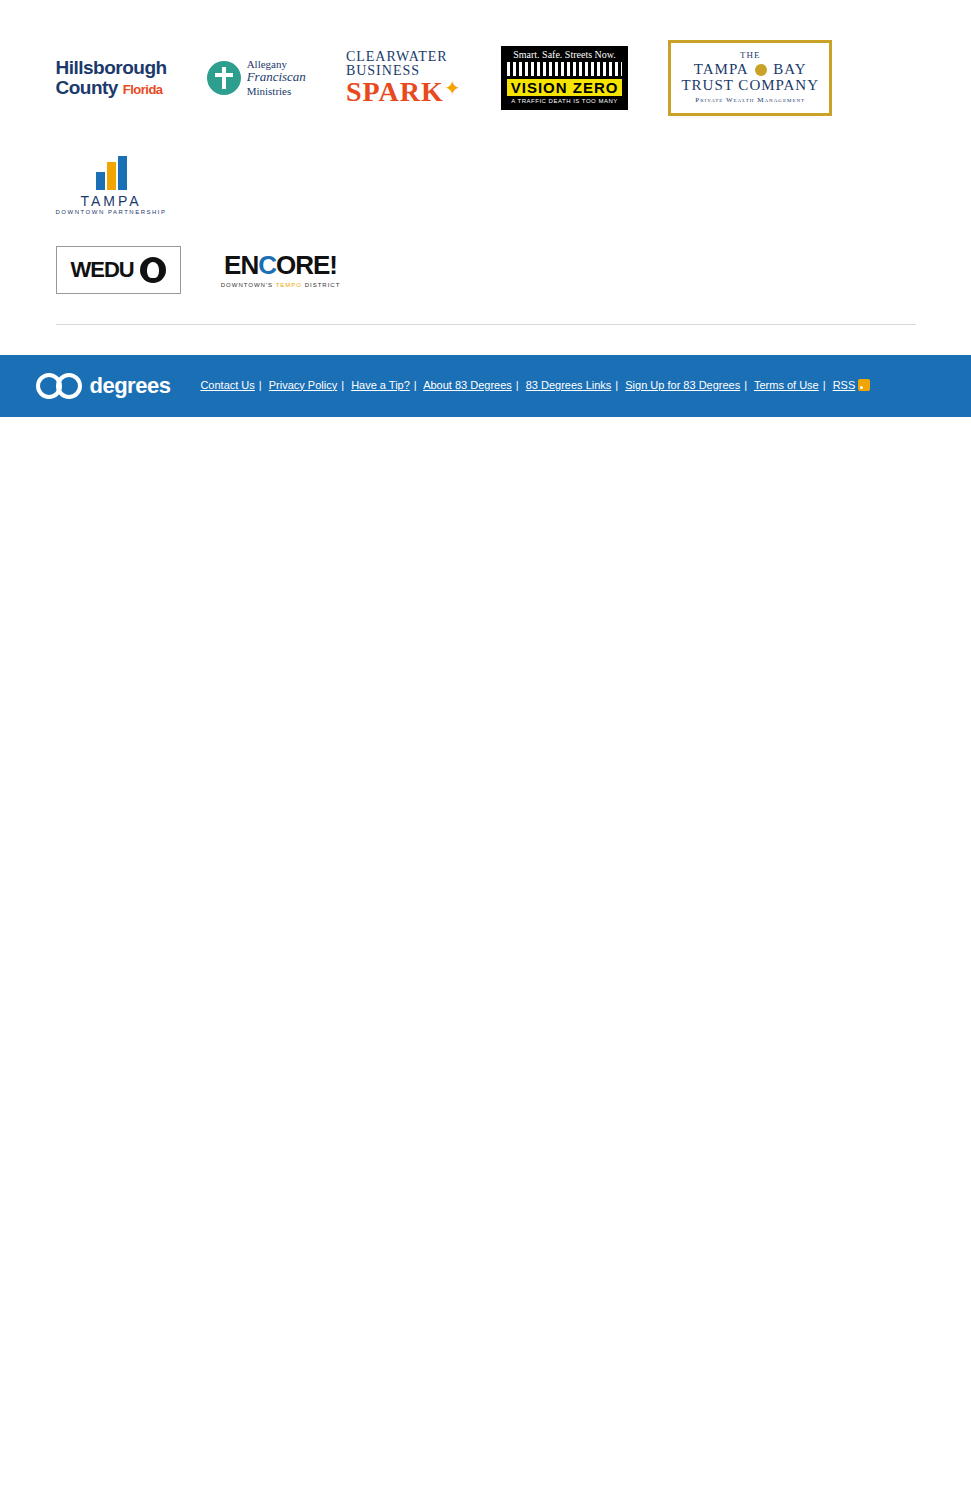Hillsborough
County Florida
Allegany
Franciscan
Ministries
CLEARWATER BUSINESS SPARK✦
Smart. Safe. Streets Now. VISION ZERO A TRAFFIC DEATH IS TOO MANY
THE
TAMPA BAY
TRUST COMPANY
Private Wealth Management
TAMPA
DOWNTOWN PARTNERSHIP
WEDU
ENCORE!
DOWNTOWN'S TEMPO DISTRICT
degrees
Contact Us| Privacy Policy| Have a Tip?| About 83 Degrees| 83 Degrees Links| Sign Up for 83 Degrees| Terms of Use| RSS